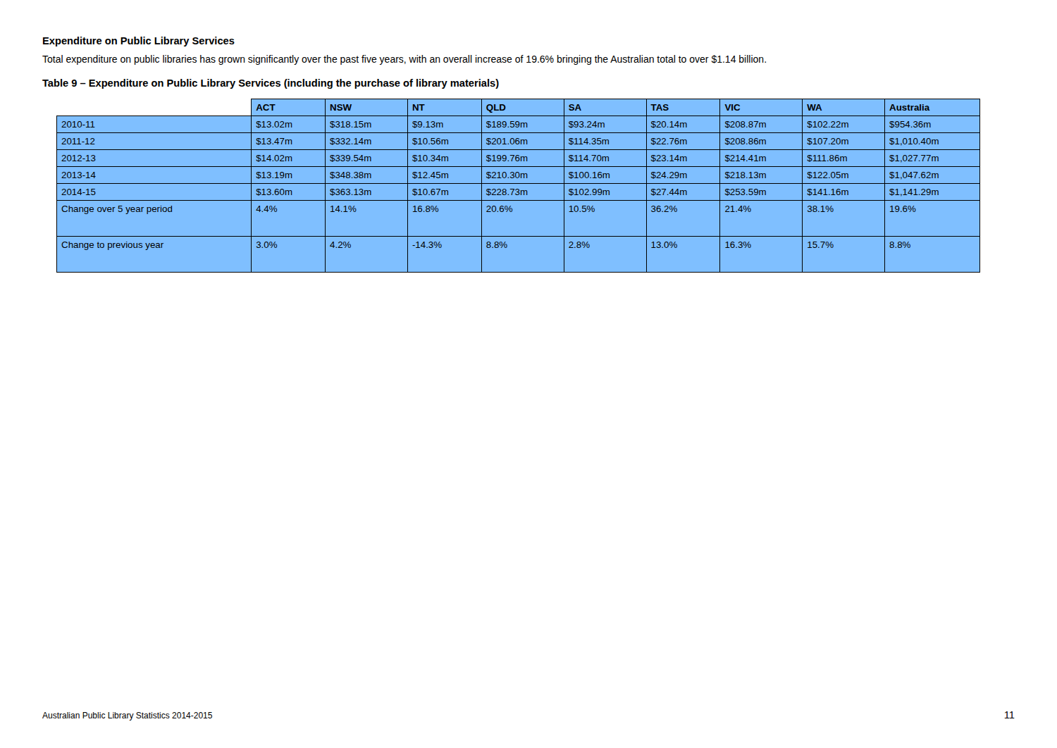Expenditure on Public Library Services
Total expenditure on public libraries has grown significantly over the past five years, with an overall increase of 19.6% bringing the Australian total to over $1.14 billion.
Table 9 – Expenditure on Public Library Services (including the purchase of library materials)
| | ACT | NSW | NT | QLD | SA | TAS | VIC | WA | Australia |
| --- | --- | --- | --- | --- | --- | --- | --- | --- | --- |
| 2010-11 | $13.02m | $318.15m | $9.13m | $189.59m | $93.24m | $20.14m | $208.87m | $102.22m | $954.36m |
| 2011-12 | $13.47m | $332.14m | $10.56m | $201.06m | $114.35m | $22.76m | $208.86m | $107.20m | $1,010.40m |
| 2012-13 | $14.02m | $339.54m | $10.34m | $199.76m | $114.70m | $23.14m | $214.41m | $111.86m | $1,027.77m |
| 2013-14 | $13.19m | $348.38m | $12.45m | $210.30m | $100.16m | $24.29m | $218.13m | $122.05m | $1,047.62m |
| 2014-15 | $13.60m | $363.13m | $10.67m | $228.73m | $102.99m | $27.44m | $253.59m | $141.16m | $1,141.29m |
| Change over 5 year period | 4.4% | 14.1% | 16.8% | 20.6% | 10.5% | 36.2% | 21.4% | 38.1% | 19.6% |
| Change to previous year | 3.0% | 4.2% | -14.3% | 8.8% | 2.8% | 13.0% | 16.3% | 15.7% | 8.8% |
Australian Public Library Statistics 2014-2015 11